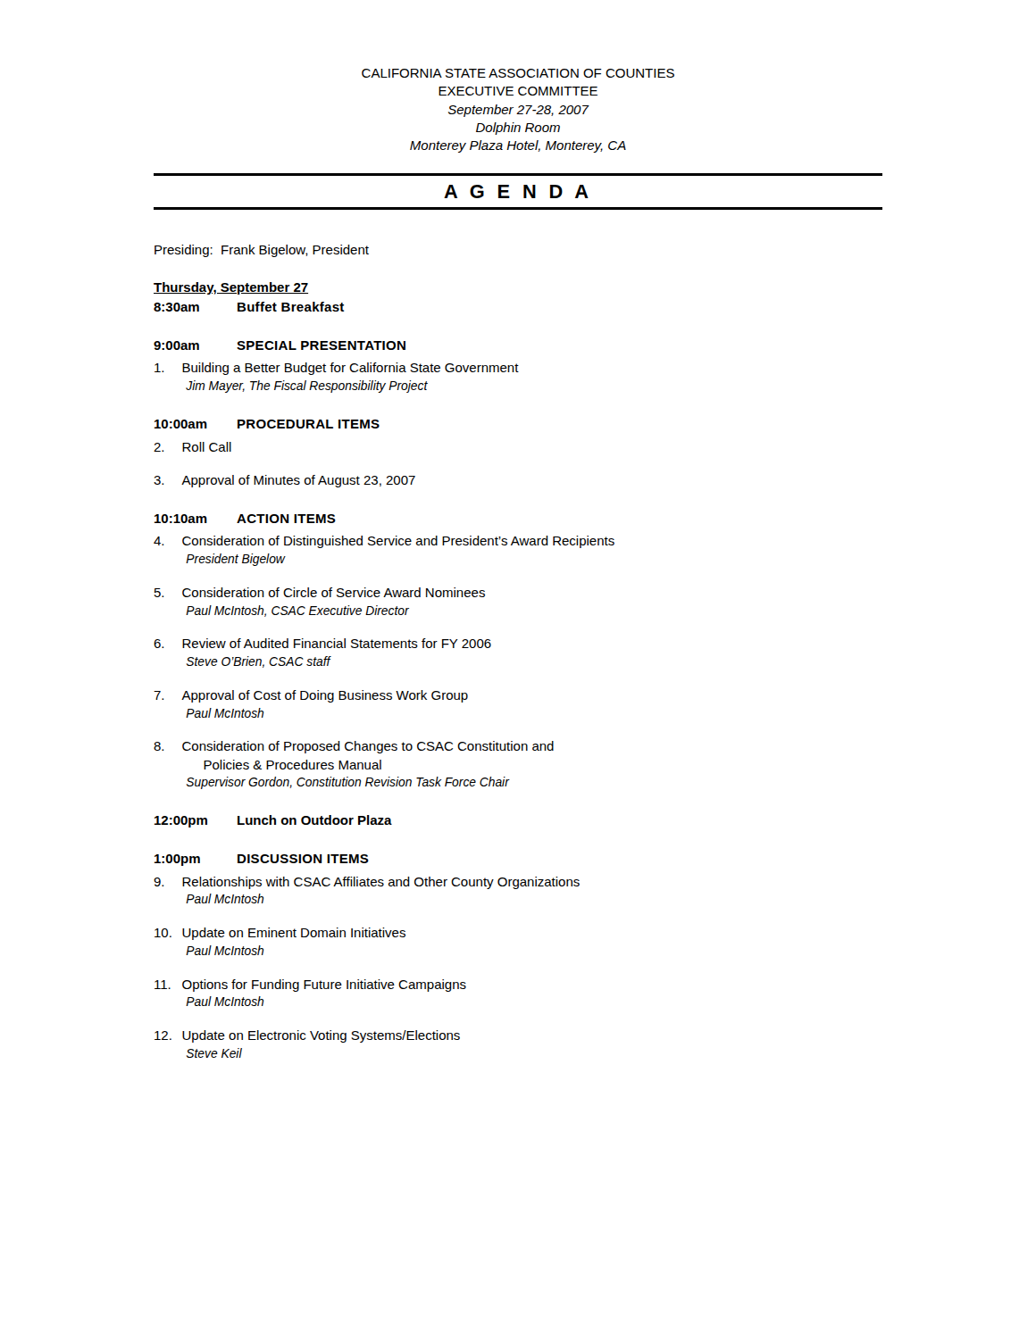CALIFORNIA STATE ASSOCIATION OF COUNTIES EXECUTIVE COMMITTEE September 27-28, 2007 Dolphin Room Monterey Plaza Hotel, Monterey, CA
A G E N D A
Presiding: Frank Bigelow, President
Thursday, September 27
8:30am Buffet Breakfast
9:00am SPECIAL PRESENTATION
1. Building a Better Budget for California State Government Jim Mayer, The Fiscal Responsibility Project
10:00am PROCEDURAL ITEMS
2. Roll Call
3. Approval of Minutes of August 23, 2007
10:10am ACTION ITEMS
4. Consideration of Distinguished Service and President’s Award Recipients President Bigelow
5. Consideration of Circle of Service Award Nominees Paul McIntosh, CSAC Executive Director
6. Review of Audited Financial Statements for FY 2006 Steve O’Brien, CSAC staff
7. Approval of Cost of Doing Business Work Group Paul McIntosh
8. Consideration of Proposed Changes to CSAC Constitution and Policies & Procedures Manual Supervisor Gordon, Constitution Revision Task Force Chair
12:00pm Lunch on Outdoor Plaza
1:00pm DISCUSSION ITEMS
9. Relationships with CSAC Affiliates and Other County Organizations Paul McIntosh
10. Update on Eminent Domain Initiatives Paul McIntosh
11. Options for Funding Future Initiative Campaigns Paul McIntosh
12. Update on Electronic Voting Systems/Elections Steve Keil